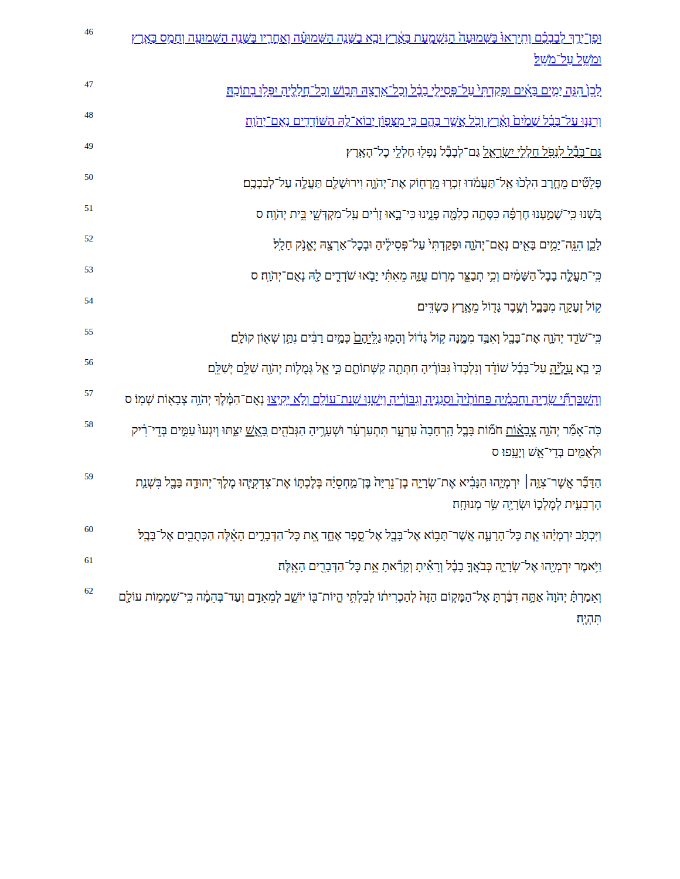| וּפֶן־יֵרַ֣ךְ לְבַבְכֶ֗ם וְתִֽירְאוּ֙ בַּשְּׁמוּעָה֙ הַנִּשְׁמַ֣עַת בָּאָ֔רֶץ וּבָ֧א בַשָּׁנָ֣ה הַשְּׁמוּעָ֗ה וְאַחֲרָ֛יו בַּשָּׁנָ֥ה הַשְּׁמוּעָ֖ה וְחָמָ֥ס בָּאָ֖רֶץ וּמֹשֵׁ֥ל עַל־מֹשֵֽׁל׃ | 46 |
| לָכֵן֙ הִנֵּ֣ה יָמִ֣ים בָּאִ֔ים וּפָקַדְתִּי֙ עַל־פְּסִילֵ֣י בָבֶ֔ל וְכָל־אַרְצָ֖הּ תֵּב֑וֹשׁ וְכָל־חֲלָלֶ֖יהָ יִפְּל֥וּ בְתוֹכָֽהּ׃ | 47 |
| וְרִנְּנ֣וּ עַל־בָּבֶ֗ל שָׁמַ֙יִם֙ וָאָ֔רֶץ וְכֹ֖ל אֲשֶׁ֣ר בָּהֶ֑ם כִּ֧י מִצָּפ֛וֹן יָבוֹא־לָ֥הּ הַשּׁוֹדְדִ֖ים נְאֻם־יְהֹוָֽה׃ | 48 |
| גַּם־בָּבֶ֕ל לִנְפֹּ֖ל חַלְלֵ֣י יִשְׂרָאֵ֑ל גַּם־לְבָבֶ֕ל נָפְל֖וּ חַלְלֵ֥י כׇל־הָאָֽרֶץ׃ | 49 |
| פְּלֵטִ֞ים מֵחֶ֤רֶב הִלְכ֙וּ אַֽל־תַּעֲמֹ֔דוּ זִכְר֥וּ מֵֽרָח֖וֹק אֶת־יְהֹוָ֑ה וִירוּשָׁלַ֖͏ִם תַּעֲלֶ֥ה עַל־לְבַבְכֶֽם׃ | 50 |
| בֹּ֚שְׁנוּ כִּֽי־שָׁמַ֣עְנוּ חֶרְפָּ֔ה כִּסְּתָ֥ה כְלִמָּ֖ה פָּנֵ֑ינוּ כִּי־בָ֣אוּ זָרִ֔ים עַֽל־מִקְדְּשֵׁ֖י בֵּ֥ית יְהֹוָֽה׃ ס | 51 |
| לָכֵ֛ן הִנֵּֽה־יָמִ֥ים בָּאִ֖ים נְאֻם־יְהֹוָ֑ה וּפָקַדְתִּי֙ עַל־פְּסִילֶ֔יהָ וּבְכׇל־אַרְצָ֖הּ יֶאֱנֹ֥ק חָלָֽל׃ | 52 |
| כִּֽי־תַעֲלֶ֤ה בָבֶל֙ הַשָּׁמַ֔יִם וְכִ֥י תְבַצֵּ֖ר מְר֣וֹם עֻזָּ֑הּ מֵאִתִּ֗י יָבֹ֧אוּ שֹׁדְדִ֛ים לָ֖הּ נְאֻם־יְהֹוָֽה׃ ס | 53 |
| ק֥וֹל זְעָקָ֖ה מִבָּבֶ֑ל וְשֶׁ֥בֶר גָּד֖וֹל מֵאֶ֥רֶץ כַּשְׂדִּֽים׃ | 54 |
| כִּֽי־שֹׁדֵ֧ד יְהֹוָ֛ה אֶת־בָּבֶ֖ל וְאִבַּ֣ד מִמֶּ֑נָּה ק֣וֹל גָּד֔וֹל וְהָמ֖וּ גַלֵּיהֶם֙ כְּמַ֣יִם רַבִּ֔ים נִתַּ֥ן שְׁא֖וֹן קוֹלָֽם׃ | 55 |
| כִּ֣י בָ֤א עָלֶ֙יהָ עַל־בָּבֶ֜ל שׁוֹדֵ֗ד וְנִלְכְּדוּ֙ גִּבּוֹרֶ֔יהָ חִתְּתָ֖ה קַשְּׁתוֹתָ֑ם כִּ֣י אֵ֧ל גְּמֻל֛וֹת יְהֹוָ֖ה שַׁלֵּ֥ם יְשַׁלֵּֽם׃ | 56 |
| וְהִשְׁכַּרְתִּ֞י שָׂרֶ֣יהָ וַחֲכָמֶ֗יהָ פַּחוֹתֶ֙יהָ֙ וּסְגָנֶ֣יהָ וְגִבּוֹרֶ֔יהָ וְיָשְׁנ֥וּ שְׁנַת־עוֹלָ֖ם וְלֹ֣א יָקִ֑יצוּ נְאֻם־הַמֶּ֔לֶךְ יְהֹוָ֥ה צְבָא֖וֹת שְׁמֽוֹ׃ ס | 57 |
| כֹּֽה־אָמַ֞ר יְהֹוָ֣ה צְבָא֗וֹת חֹמ֞וֹת בָּבֶ֤ל הָֽרְחָבָה֙ עַרְעֵ֣ר תִּתְעַרְעָ֔ר וּשְׁעָרֶ֥יהָ הַגְּבֹהִ֖ים בָּאֵ֣שׁ יִצַּ֑תּוּ וְיִגְעוּ֙ עַמִּ֣ים בְּדֵי־רִ֔יק וּלְאֻמִּ֖ים בְּדֵי־אֵ֥שׁ וְיָעֵֽפוּ׃ ס | 58 |
| הַדָּבָ֞ר אֲשֶׁר־צִוָּ֣ה׀ יִרְמְיָ֣הוּ הַנָּבִ֗יא אֶת־שְׂרָיָ֣ה בֶן־נֵרִיָּה֙ בֶּן־מַ֣חְסֵיָ֔ה בְּלֶכְתּ֣וֹ אֶת־צִדְקִיָּ֧הוּ מֶלֶךְ־יְהוּדָ֛ה בָּבֶ֖ל בִּשְׁנַ֣ת הָרְבִעִ֑ית לְמׇלְכ֑וֹ וּשְׂרָיָ֖ה שַׂ֥ר מְנוּחָֽה׃ | 59 |
| וַיִּכְתֹּ֣ב יִרְמְיָ֗הוּ אֵ֧ת כׇּל־הָרָעָ֛ה אֲשֶׁר־תָּב֥וֹא אֶל־בָּבֶ֖ל אֶל־סֵ֣פֶר אֶחָ֑ד אֵ֚ת כׇּל־הַדְּבָרִ֣ים הָאֵ֔לֶּה הַכְּתֻבִ֖ים אֶל־בָּבֶֽל׃ | 60 |
| וַיֹּ֥אמֶר יִרְמְיָ֖הוּ אֶל־שְׂרָיָ֑ה כְּבֹאֲךָ֣ בָבֶ֔ל וְרָאִ֕יתָ וְקָרָ֕אתָ אֵ֥ת כׇּל־הַדְּבָרִ֖ים הָאֵֽלֶּה׃ | 61 |
| וְאָמַרְתָּ֗ יְהֹוָה֙ אַתָּ֣ה דִבַּ֔רְתָּ אֶל־הַמָּק֤וֹם הַזֶּה֙ לְהַכְרִית֔וֹ לְבִלְתִּ֥י הֱיוֹת־בּ֖וֹ יוֹשֵׁ֑ב לְמֵאָדָ֣ם וְעַד־בְּהֵמָ֔ה כִּֽי־שִׁמְמ֥וֹת עוֹלָ֖ם תִּהְיֶֽה׃ | 62 |